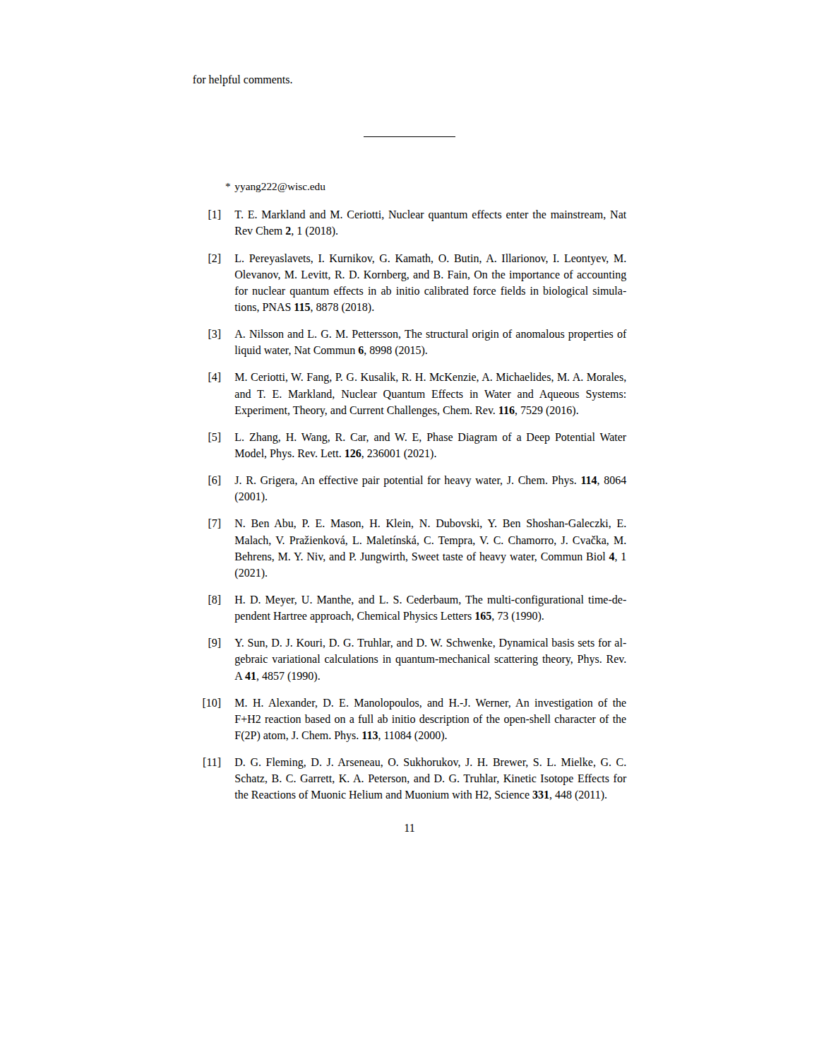for helpful comments.
*yyang222@wisc.edu
[1] T. E. Markland and M. Ceriotti, Nuclear quantum effects enter the mainstream, Nat Rev Chem 2, 1 (2018).
[2] L. Pereyaslavets, I. Kurnikov, G. Kamath, O. Butin, A. Illarionov, I. Leontyev, M. Olevanov, M. Levitt, R. D. Kornberg, and B. Fain, On the importance of accounting for nuclear quantum effects in ab initio calibrated force fields in biological simulations, PNAS 115, 8878 (2018).
[3] A. Nilsson and L. G. M. Pettersson, The structural origin of anomalous properties of liquid water, Nat Commun 6, 8998 (2015).
[4] M. Ceriotti, W. Fang, P. G. Kusalik, R. H. McKenzie, A. Michaelides, M. A. Morales, and T. E. Markland, Nuclear Quantum Effects in Water and Aqueous Systems: Experiment, Theory, and Current Challenges, Chem. Rev. 116, 7529 (2016).
[5] L. Zhang, H. Wang, R. Car, and W. E, Phase Diagram of a Deep Potential Water Model, Phys. Rev. Lett. 126, 236001 (2021).
[6] J. R. Grigera, An effective pair potential for heavy water, J. Chem. Phys. 114, 8064 (2001).
[7] N. Ben Abu, P. E. Mason, H. Klein, N. Dubovski, Y. Ben Shoshan-Galeczki, E. Malach, V. Pražienková, L. Maletínská, C. Tempra, V. C. Chamorro, J. Cvačka, M. Behrens, M. Y. Niv, and P. Jungwirth, Sweet taste of heavy water, Commun Biol 4, 1 (2021).
[8] H. D. Meyer, U. Manthe, and L. S. Cederbaum, The multi-configurational time-dependent Hartree approach, Chemical Physics Letters 165, 73 (1990).
[9] Y. Sun, D. J. Kouri, D. G. Truhlar, and D. W. Schwenke, Dynamical basis sets for algebraic variational calculations in quantum-mechanical scattering theory, Phys. Rev. A 41, 4857 (1990).
[10] M. H. Alexander, D. E. Manolopoulos, and H.-J. Werner, An investigation of the F+H2 reaction based on a full ab initio description of the open-shell character of the F(2P) atom, J. Chem. Phys. 113, 11084 (2000).
[11] D. G. Fleming, D. J. Arseneau, O. Sukhorukov, J. H. Brewer, S. L. Mielke, G. C. Schatz, B. C. Garrett, K. A. Peterson, and D. G. Truhlar, Kinetic Isotope Effects for the Reactions of Muonic Helium and Muonium with H2, Science 331, 448 (2011).
11